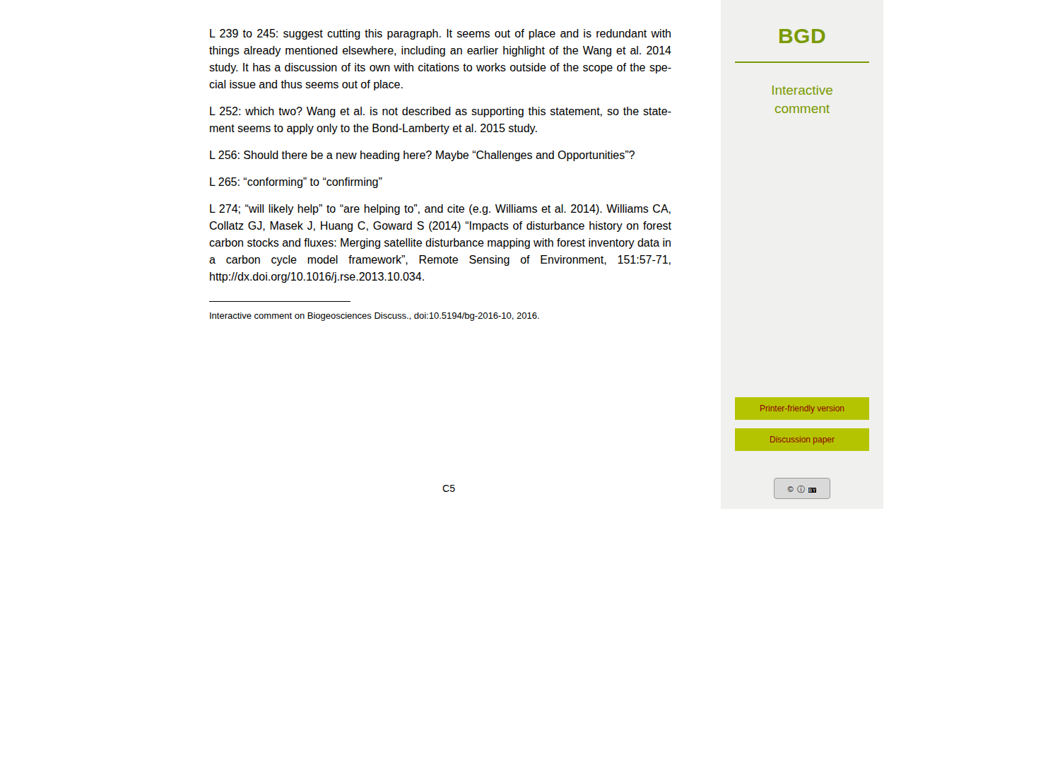BGD
Interactive
comment
Printer-friendly version Discussion paper
© ⓘ BY
L 239 to 245: suggest cutting this paragraph. It seems out of place and is redundant with things already mentioned elsewhere, including an earlier highlight of the Wang et al. 2014 study. It has a discussion of its own with citations to works outside of the scope of the special issue and thus seems out of place.
L 252: which two? Wang et al. is not described as supporting this statement, so the statement seems to apply only to the Bond-Lamberty et al. 2015 study.
L 256: Should there be a new heading here? Maybe “Challenges and Opportunities”?
L 265: “conforming” to “confirming”
L 274; “will likely help” to “are helping to”, and cite (e.g. Williams et al. 2014). Williams CA, Collatz GJ, Masek J, Huang C, Goward S (2014) “Impacts of disturbance history on forest carbon stocks and fluxes: Merging satellite disturbance mapping with forest inventory data in a carbon cycle model framework”, Remote Sensing of Environment, 151:57-71, http://dx.doi.org/10.1016/j.rse.2013.10.034.
Interactive comment on Biogeosciences Discuss., doi:10.5194/bg-2016-10, 2016.
C5